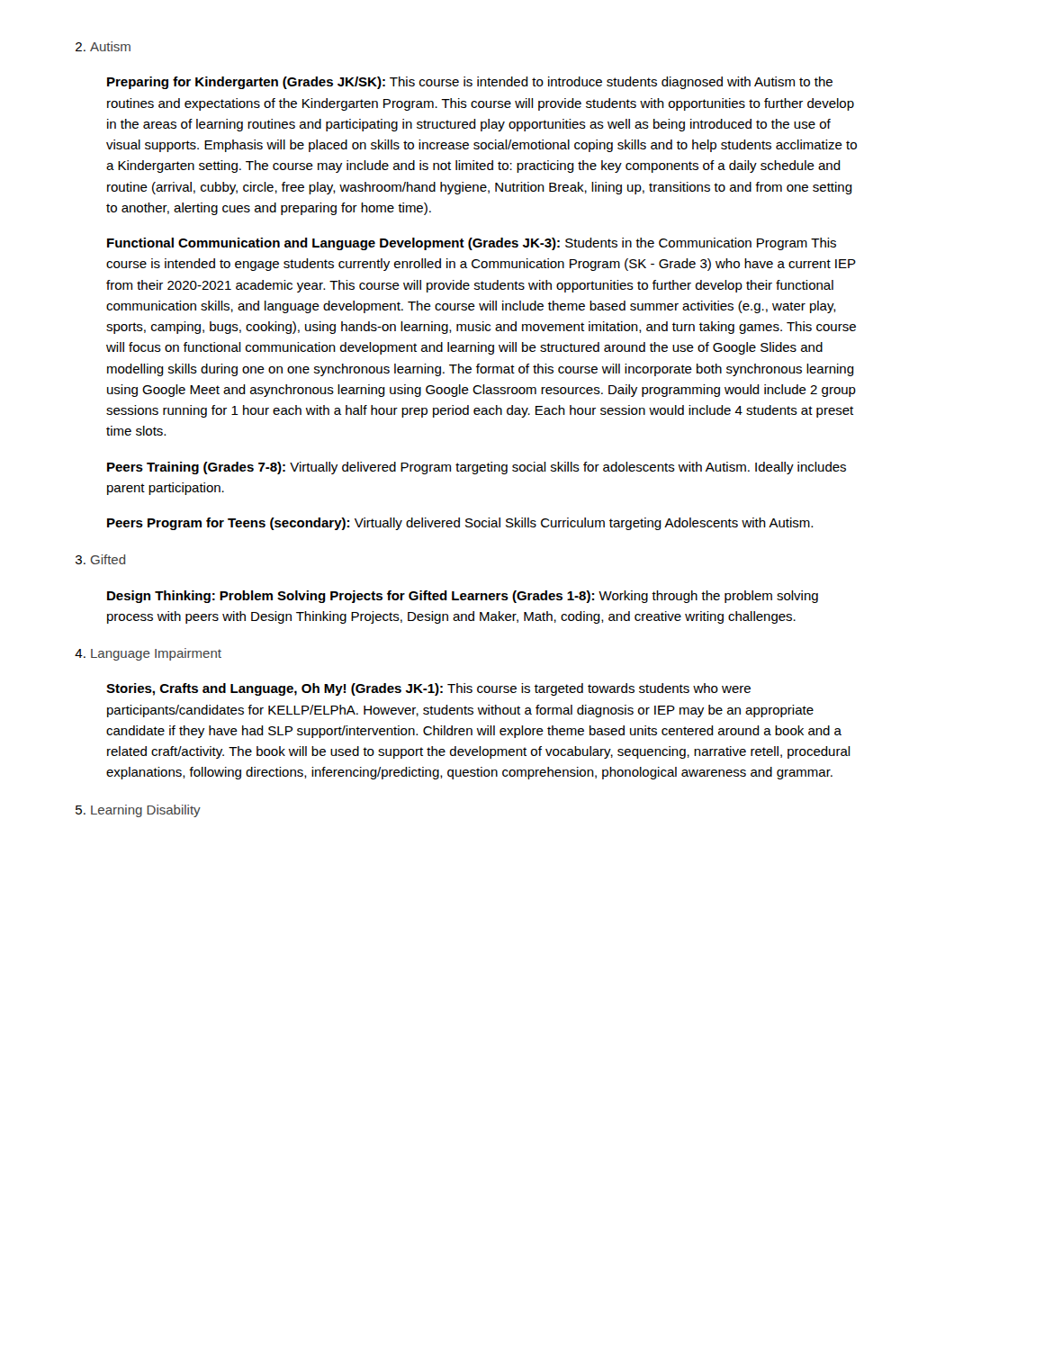Autism
Preparing for Kindergarten (Grades JK/SK): This course is intended to introduce students diagnosed with Autism to the routines and expectations of the Kindergarten Program. This course will provide students with opportunities to further develop in the areas of learning routines and participating in structured play opportunities as well as being introduced to the use of visual supports. Emphasis will be placed on skills to increase social/emotional coping skills and to help students acclimatize to a Kindergarten setting. The course may include and is not limited to: practicing the key components of a daily schedule and routine (arrival, cubby, circle, free play, washroom/hand hygiene, Nutrition Break, lining up, transitions to and from one setting to another, alerting cues and preparing for home time).
Functional Communication and Language Development (Grades JK-3): Students in the Communication Program This course is intended to engage students currently enrolled in a Communication Program (SK - Grade 3) who have a current IEP from their 2020-2021 academic year. This course will provide students with opportunities to further develop their functional communication skills, and language development. The course will include theme based summer activities (e.g., water play, sports, camping, bugs, cooking), using hands-on learning, music and movement imitation, and turn taking games. This course will focus on functional communication development and learning will be structured around the use of Google Slides and modelling skills during one on one synchronous learning. The format of this course will incorporate both synchronous learning using Google Meet and asynchronous learning using Google Classroom resources. Daily programming would include 2 group sessions running for 1 hour each with a half hour prep period each day. Each hour session would include 4 students at preset time slots.
Peers Training (Grades 7-8): Virtually delivered Program targeting social skills for adolescents with Autism. Ideally includes parent participation.
Peers Program for Teens (secondary): Virtually delivered Social Skills Curriculum targeting Adolescents with Autism.
Gifted
Design Thinking: Problem Solving Projects for Gifted Learners (Grades 1-8): Working through the problem solving process with peers with Design Thinking Projects, Design and Maker, Math, coding, and creative writing challenges.
Language Impairment
Stories, Crafts and Language, Oh My! (Grades JK-1): This course is targeted towards students who were participants/candidates for KELLP/ELPhA. However, students without a formal diagnosis or IEP may be an appropriate candidate if they have had SLP support/intervention. Children will explore theme based units centered around a book and a related craft/activity. The book will be used to support the development of vocabulary, sequencing, narrative retell, procedural explanations, following directions, inferencing/predicting, question comprehension, phonological awareness and grammar.
Learning Disability